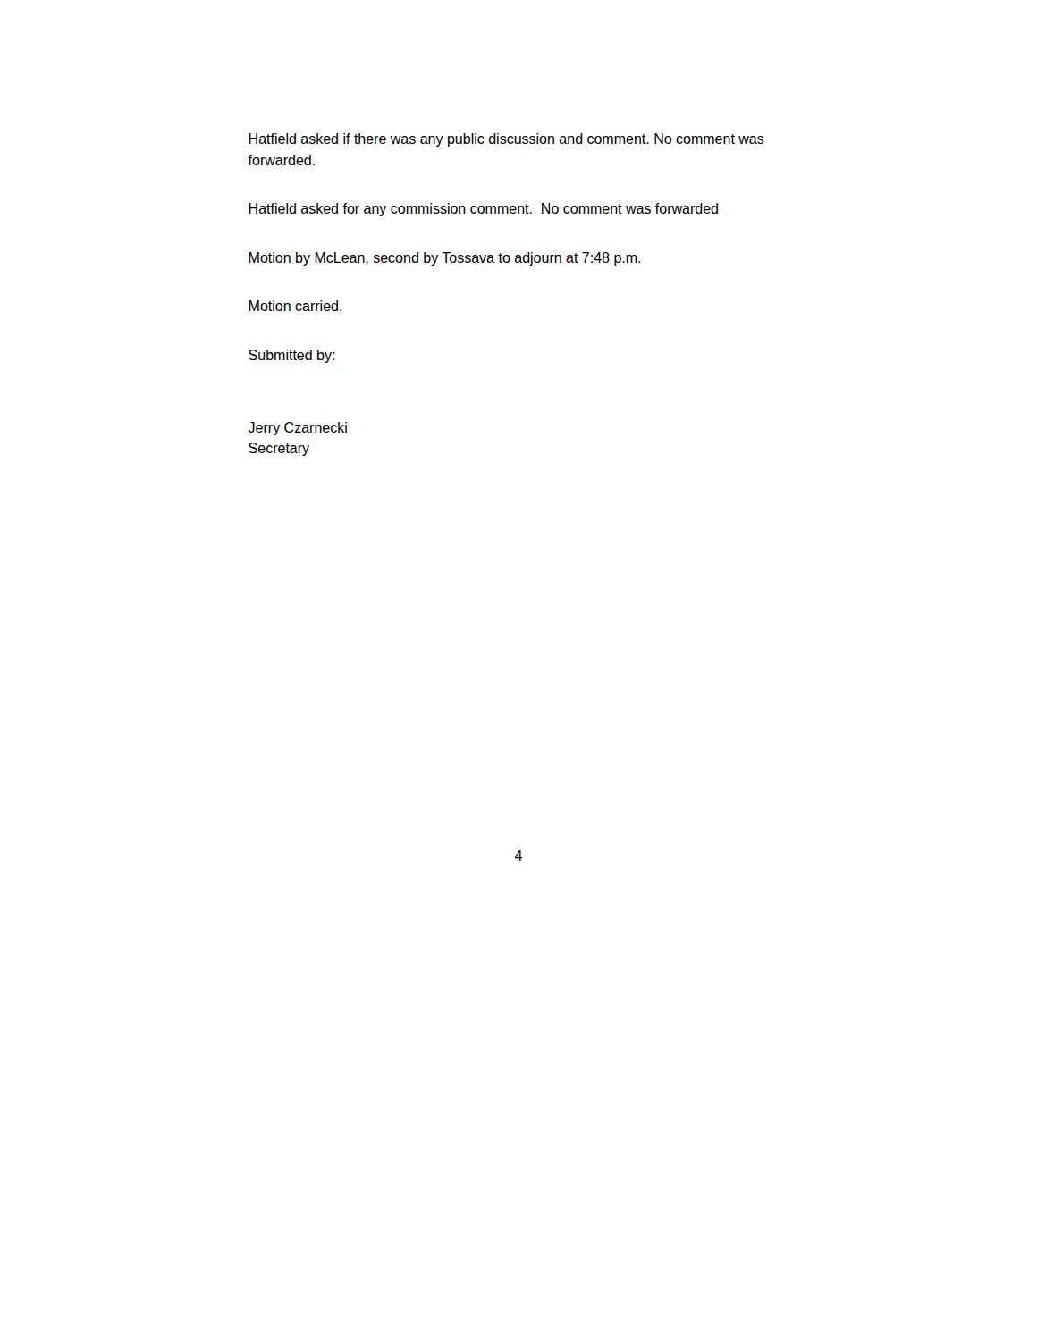Hatfield asked if there was any public discussion and comment. No comment was forwarded.
Hatfield asked for any commission comment. No comment was forwarded
Motion by McLean, second by Tossava to adjourn at 7:48 p.m.
Motion carried.
Submitted by:
Jerry Czarnecki
Secretary
4